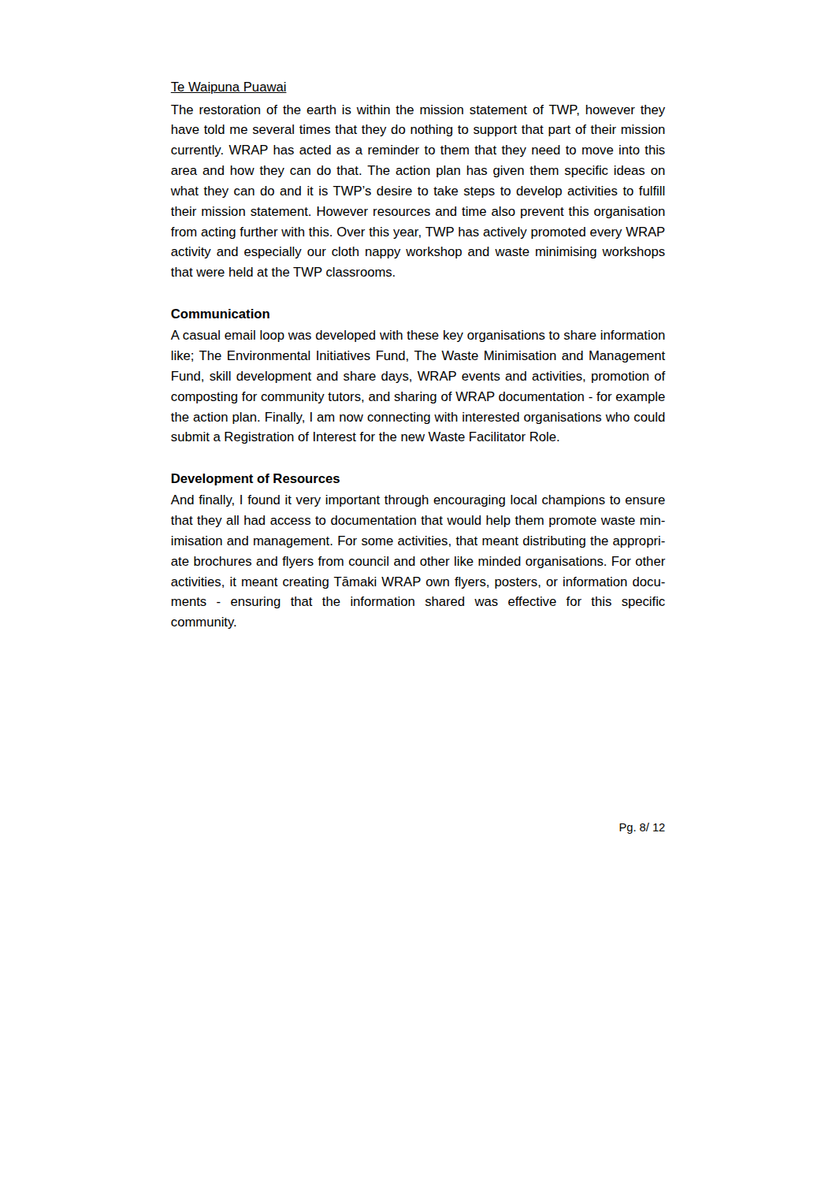Te Waipuna Puawai
The restoration of the earth is within the mission statement of TWP, however they have told me several times that they do nothing to support that part of their mission currently. WRAP has acted as a reminder to them that they need to move into this area and how they can do that. The action plan has given them specific ideas on what they can do and it is TWP’s desire to take steps to develop activities to fulfill their mission statement. However resources and time also prevent this organisation from acting further with this. Over this year, TWP has actively promoted every WRAP activity and especially our cloth nappy workshop and waste minimising workshops that were held at the TWP classrooms.
Communication
A casual email loop was developed with these key organisations to share information like; The Environmental Initiatives Fund, The Waste Minimisation and Management Fund, skill development and share days, WRAP events and activities, promotion of composting for community tutors, and sharing of WRAP documentation - for example the action plan. Finally, I am now connecting with interested organisations who could submit a Registration of Interest for the new Waste Facilitator Role.
Development of Resources
And finally, I found it very important through encouraging local champions to ensure that they all had access to documentation that would help them promote waste minimisation and management. For some activities, that meant distributing the appropriate brochures and flyers from council and other like minded organisations. For other activities, it meant creating Tāmaki WRAP own flyers, posters, or information documents - ensuring that the information shared was effective for this specific community.
Pg. 8/ 12